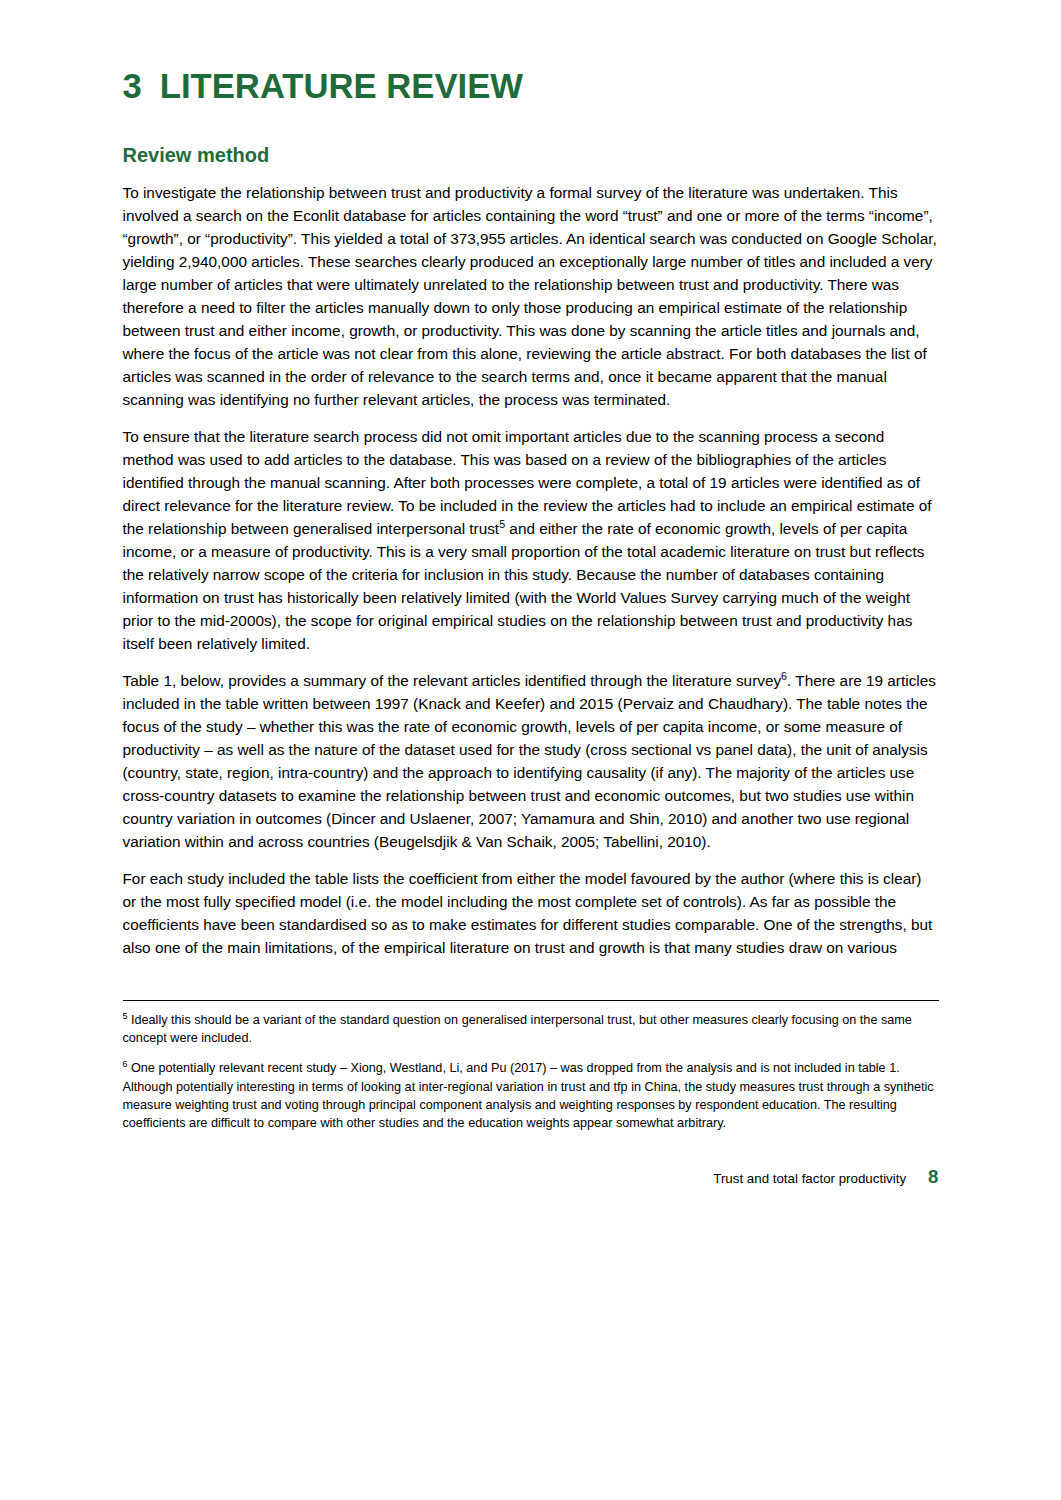3 LITERATURE REVIEW
Review method
To investigate the relationship between trust and productivity a formal survey of the literature was undertaken. This involved a search on the Econlit database for articles containing the word “trust” and one or more of the terms “income”, “growth”, or “productivity”. This yielded a total of 373,955 articles. An identical search was conducted on Google Scholar, yielding 2,940,000 articles. These searches clearly produced an exceptionally large number of titles and included a very large number of articles that were ultimately unrelated to the relationship between trust and productivity. There was therefore a need to filter the articles manually down to only those producing an empirical estimate of the relationship between trust and either income, growth, or productivity. This was done by scanning the article titles and journals and, where the focus of the article was not clear from this alone, reviewing the article abstract. For both databases the list of articles was scanned in the order of relevance to the search terms and, once it became apparent that the manual scanning was identifying no further relevant articles, the process was terminated.
To ensure that the literature search process did not omit important articles due to the scanning process a second method was used to add articles to the database. This was based on a review of the bibliographies of the articles identified through the manual scanning. After both processes were complete, a total of 19 articles were identified as of direct relevance for the literature review. To be included in the review the articles had to include an empirical estimate of the relationship between generalised interpersonal trust5 and either the rate of economic growth, levels of per capita income, or a measure of productivity. This is a very small proportion of the total academic literature on trust but reflects the relatively narrow scope of the criteria for inclusion in this study. Because the number of databases containing information on trust has historically been relatively limited (with the World Values Survey carrying much of the weight prior to the mid-2000s), the scope for original empirical studies on the relationship between trust and productivity has itself been relatively limited.
Table 1, below, provides a summary of the relevant articles identified through the literature survey6. There are 19 articles included in the table written between 1997 (Knack and Keefer) and 2015 (Pervaiz and Chaudhary). The table notes the focus of the study – whether this was the rate of economic growth, levels of per capita income, or some measure of productivity – as well as the nature of the dataset used for the study (cross sectional vs panel data), the unit of analysis (country, state, region, intra-country) and the approach to identifying causality (if any). The majority of the articles use cross-country datasets to examine the relationship between trust and economic outcomes, but two studies use within country variation in outcomes (Dincer and Uslaener, 2007; Yamamura and Shin, 2010) and another two use regional variation within and across countries (Beugelsdjik & Van Schaik, 2005; Tabellini, 2010).
For each study included the table lists the coefficient from either the model favoured by the author (where this is clear) or the most fully specified model (i.e. the model including the most complete set of controls). As far as possible the coefficients have been standardised so as to make estimates for different studies comparable. One of the strengths, but also one of the main limitations, of the empirical literature on trust and growth is that many studies draw on various
5 Ideally this should be a variant of the standard question on generalised interpersonal trust, but other measures clearly focusing on the same concept were included.
6 One potentially relevant recent study – Xiong, Westland, Li, and Pu (2017) – was dropped from the analysis and is not included in table 1. Although potentially interesting in terms of looking at inter-regional variation in trust and tfp in China, the study measures trust through a synthetic measure weighting trust and voting through principal component analysis and weighting responses by respondent education. The resulting coefficients are difficult to compare with other studies and the education weights appear somewhat arbitrary.
Trust and total factor productivity 8